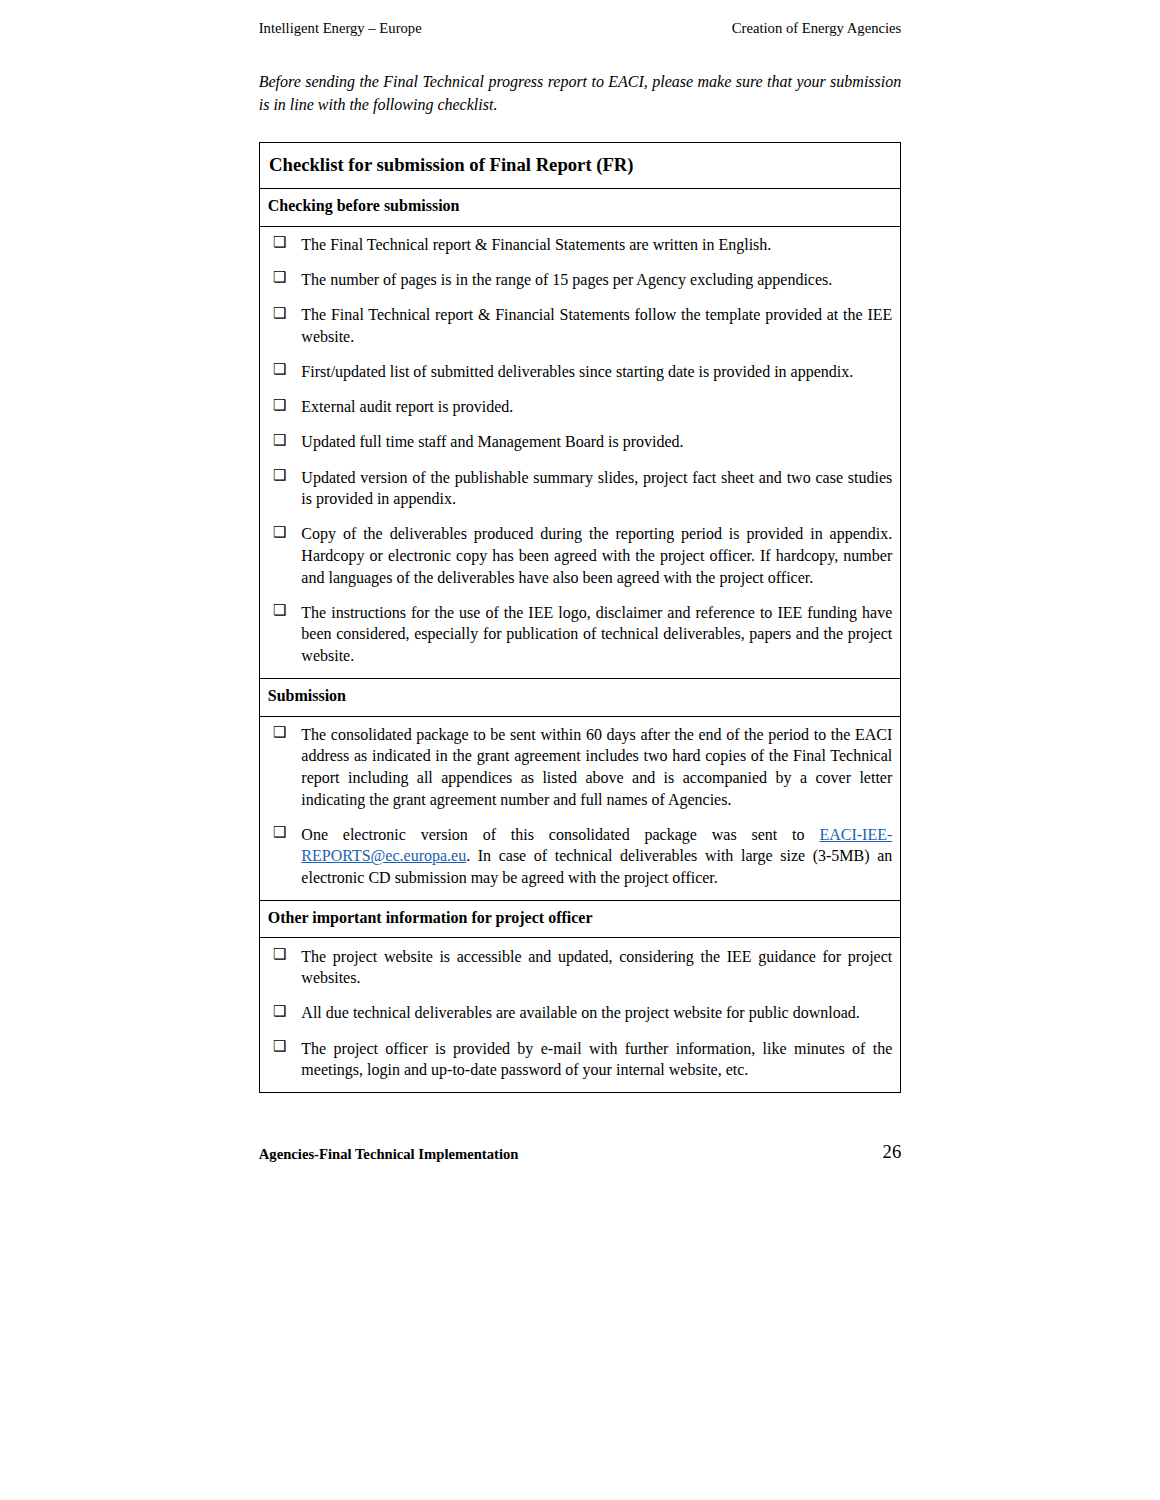Intelligent Energy – Europe
Creation of Energy Agencies
Before sending the Final Technical progress report to EACI, please make sure that your submission is in line with the following checklist.
| Checklist for submission of Final Report (FR) |
| Checking before submission |
| The Final Technical report & Financial Statements are written in English. The number of pages is in the range of 15 pages per Agency excluding appendices. The Final Technical report & Financial Statements follow the template provided at the IEE website. First/updated list of submitted deliverables since starting date is provided in appendix. External audit report is provided. Updated full time staff and Management Board is provided. Updated version of the publishable summary slides, project fact sheet and two case studies is provided in appendix. Copy of the deliverables produced during the reporting period is provided in appendix. Hardcopy or electronic copy has been agreed with the project officer. If hardcopy, number and languages of the deliverables have also been agreed with the project officer. The instructions for the use of the IEE logo, disclaimer and reference to IEE funding have been considered, especially for publication of technical deliverables, papers and the project website. |
| Submission |
| The consolidated package to be sent within 60 days after the end of the period to the EACI address as indicated in the grant agreement includes two hard copies of the Final Technical report including all appendices as listed above and is accompanied by a cover letter indicating the grant agreement number and full names of Agencies. One electronic version of this consolidated package was sent to EACI-IEE-REPORTS@ec.europa.eu . In case of technical deliverables with large size (3-5MB) an electronic CD submission may be agreed with the project officer. |
| Other important information for project officer |
| The project website is accessible and updated, considering the IEE guidance for project websites. All due technical deliverables are available on the project website for public download. The project officer is provided by e-mail with further information, like minutes of the meetings, login and up-to-date password of your internal website, etc. |
Agencies-Final Technical Implementation
26